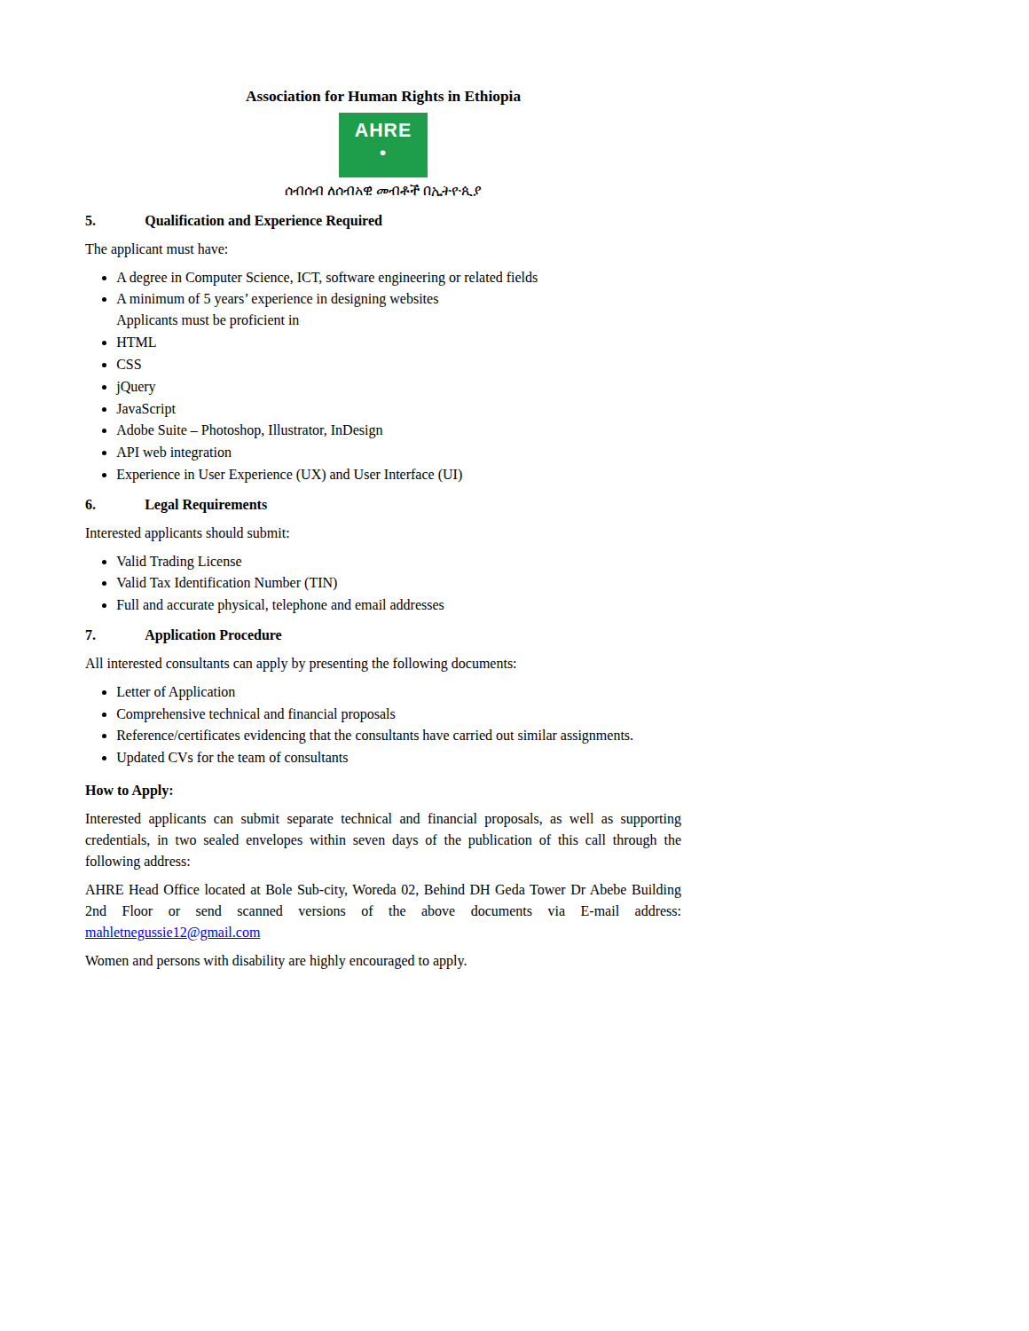Association for Human Rights in Ethiopia
AHRE●
ሰብሰብ ለሰብአዊ መብቶች በኢትዮጲያ
5. Qualification and Experience Required
The applicant must have:
A degree in Computer Science, ICT, software engineering or related fields
A minimum of 5 years’ experience in designing websites
Applicants must be proficient in
HTML
CSS
jQuery
JavaScript
Adobe Suite – Photoshop, Illustrator, InDesign
API web integration
Experience in User Experience (UX) and User Interface (UI)
6. Legal Requirements
Interested applicants should submit:
Valid Trading License
Valid Tax Identification Number (TIN)
Full and accurate physical, telephone and email addresses
7. Application Procedure
All interested consultants can apply by presenting the following documents:
Letter of Application
Comprehensive technical and financial proposals
Reference/certificates evidencing that the consultants have carried out similar assignments.
Updated CVs for the team of consultants
How to Apply:
Interested applicants can submit separate technical and financial proposals, as well as supporting credentials, in two sealed envelopes within seven days of the publication of this call through the following address:
AHRE Head Office located at Bole Sub-city, Woreda 02, Behind DH Geda Tower Dr Abebe Building 2nd Floor or send scanned versions of the above documents via E-mail address: mahletnegussie12@gmail.com
Women and persons with disability are highly encouraged to apply.